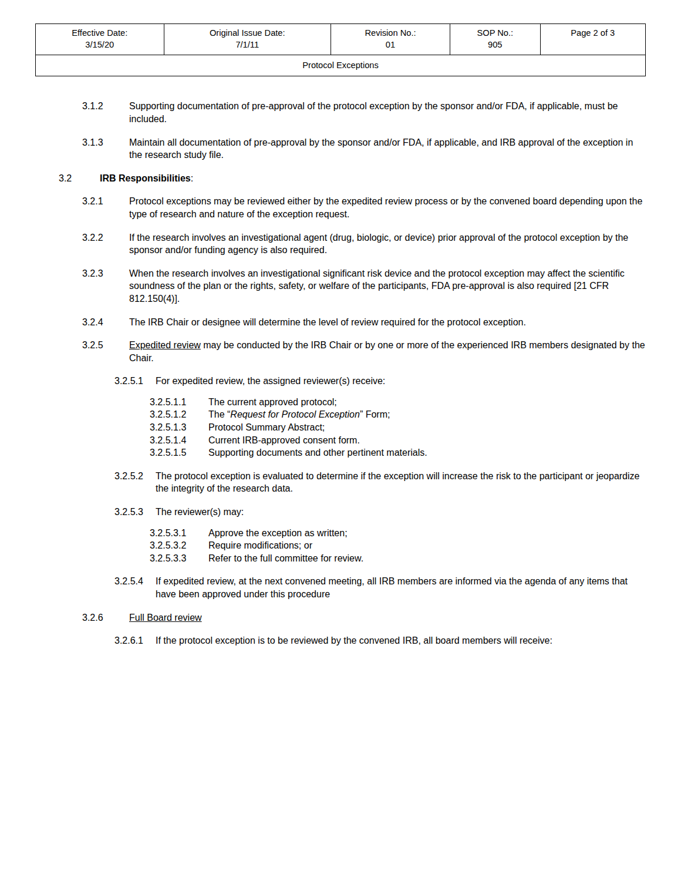| Effective Date: 3/15/20 | Original Issue Date: 7/1/11 | Revision No.: 01 | SOP No.: 905 | Page 2 of 3 |
| Protocol Exceptions |
3.1.2
Supporting documentation of pre-approval of the protocol exception by the sponsor and/or FDA, if applicable, must be included.
3.1.3
Maintain all documentation of pre-approval by the sponsor and/or FDA, if applicable, and IRB approval of the exception in the research study file.
3.2
IRB Responsibilities:
3.2.1
Protocol exceptions may be reviewed either by the expedited review process or by the convened board depending upon the type of research and nature of the exception request.
3.2.2
If the research involves an investigational agent (drug, biologic, or device) prior approval of the protocol exception by the sponsor and/or funding agency is also required.
3.2.3
When the research involves an investigational significant risk device and the protocol exception may affect the scientific soundness of the plan or the rights, safety, or welfare of the participants, FDA pre-approval is also required [21 CFR 812.150(4)].
3.2.4
The IRB Chair or designee will determine the level of review required for the protocol exception.
3.2.5
Expedited review may be conducted by the IRB Chair or by one or more of the experienced IRB members designated by the Chair.
3.2.5.1
For expedited review, the assigned reviewer(s) receive:
3.2.5.1.1
The current approved protocol;
3.2.5.1.2
The “Request for Protocol Exception” Form;
3.2.5.1.3
Protocol Summary Abstract;
3.2.5.1.4
Current IRB-approved consent form.
3.2.5.1.5
Supporting documents and other pertinent materials.
3.2.5.2
The protocol exception is evaluated to determine if the exception will increase the risk to the participant or jeopardize the integrity of the research data.
3.2.5.3
The reviewer(s) may:
3.2.5.3.1
Approve the exception as written;
3.2.5.3.2
Require modifications; or
3.2.5.3.3
Refer to the full committee for review.
3.2.5.4
If expedited review, at the next convened meeting, all IRB members are informed via the agenda of any items that have been approved under this procedure
3.2.6
Full Board review
3.2.6.1
If the protocol exception is to be reviewed by the convened IRB, all board members will receive: